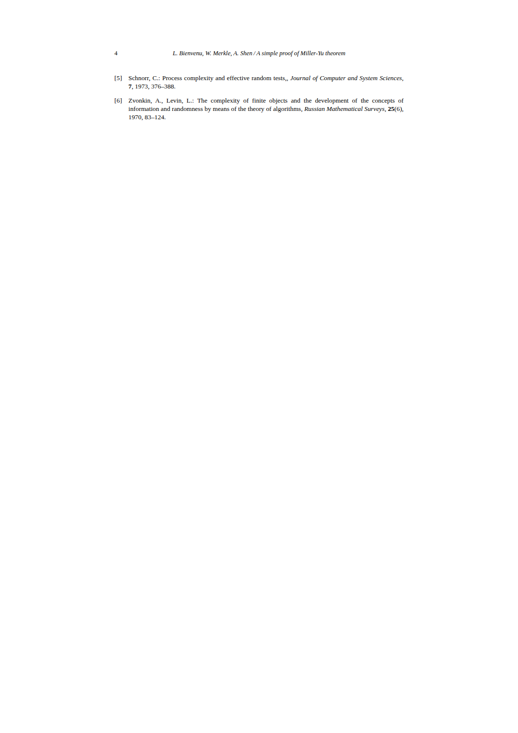4 L. Bienvenu, W. Merkle, A. Shen / A simple proof of Miller-Yu theorem
[5] Schnorr, C.: Process complexity and effective random tests,, Journal of Computer and System Sciences, 7, 1973, 376–388.
[6] Zvonkin, A., Levin, L.: The complexity of finite objects and the development of the concepts of information and randomness by means of the theory of algorithms, Russian Mathematical Surveys, 25(6), 1970, 83–124.